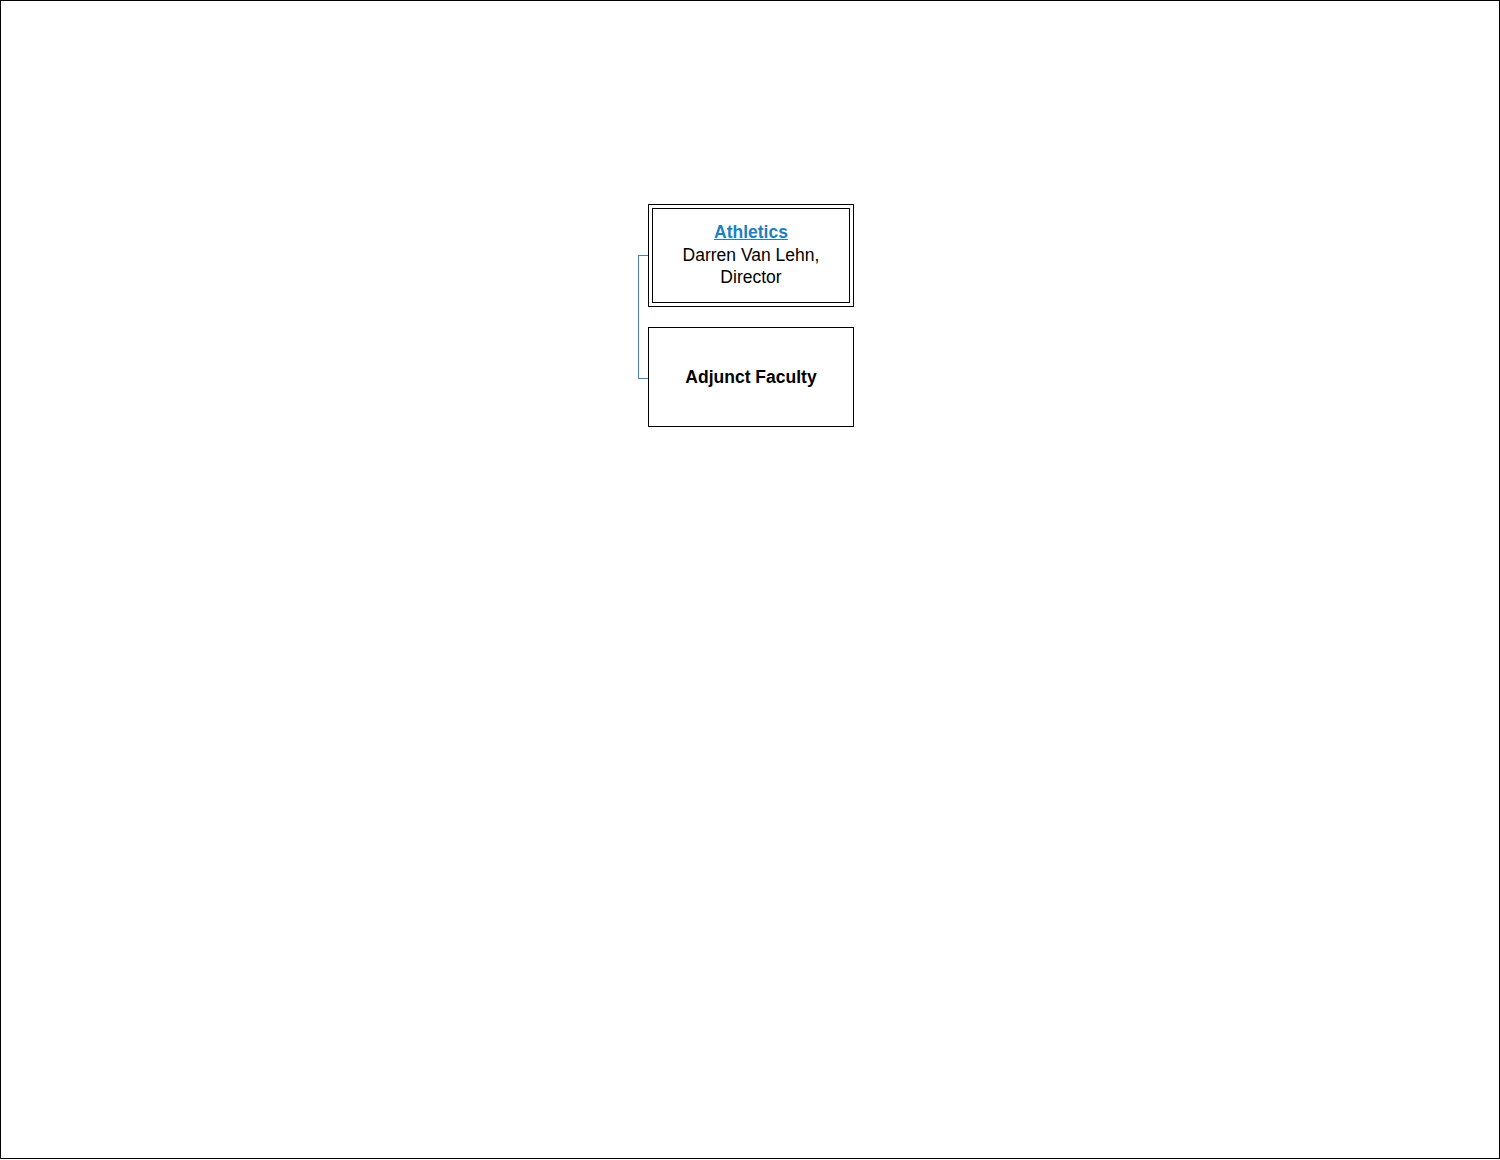Athletics Darren Van Lehn,
Director
Adjunct Faculty